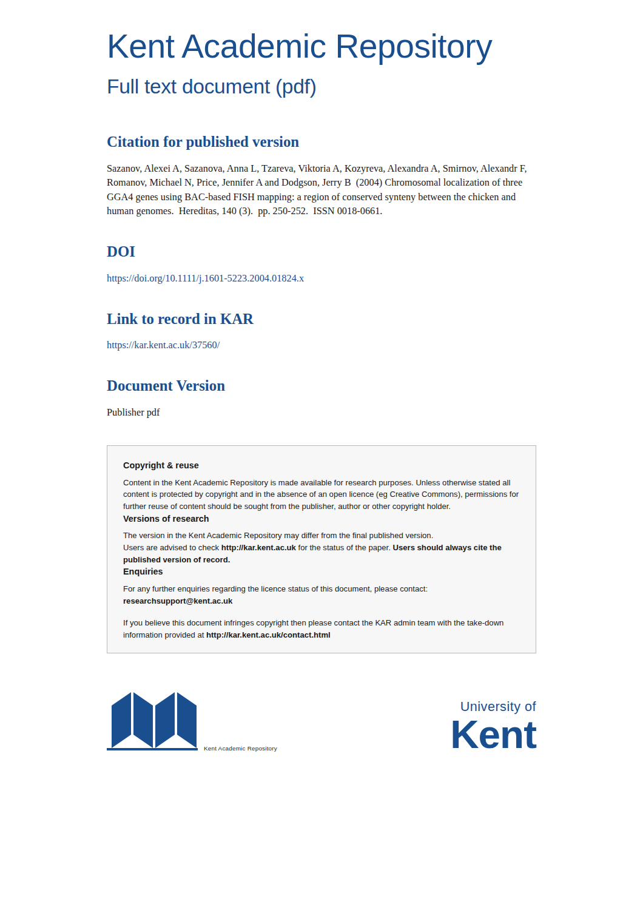Kent Academic Repository
Full text document (pdf)
Citation for published version
Sazanov, Alexei A, Sazanova, Anna L, Tzareva, Viktoria A, Kozyreva, Alexandra A, Smirnov, Alexandr F, Romanov, Michael N, Price, Jennifer A and Dodgson, Jerry B (2004) Chromosomal localization of three GGA4 genes using BAC-based FISH mapping: a region of conserved synteny between the chicken and human genomes. Hereditas, 140 (3). pp. 250-252. ISSN 0018-0661.
DOI
https://doi.org/10.1111/j.1601-5223.2004.01824.x
Link to record in KAR
https://kar.kent.ac.uk/37560/
Document Version
Publisher pdf
Copyright & reuse
Content in the Kent Academic Repository is made available for research purposes. Unless otherwise stated all content is protected by copyright and in the absence of an open licence (eg Creative Commons), permissions for further reuse of content should be sought from the publisher, author or other copyright holder.
Versions of research
The version in the Kent Academic Repository may differ from the final published version.
Users are advised to check http://kar.kent.ac.uk for the status of the paper. Users should always cite the published version of record.
Enquiries
For any further enquiries regarding the licence status of this document, please contact:
researchsupport@kent.ac.uk
If you believe this document infringes copyright then please contact the KAR admin team with the take-down information provided at http://kar.kent.ac.uk/contact.html
Kent Academic Repository
University of Kent